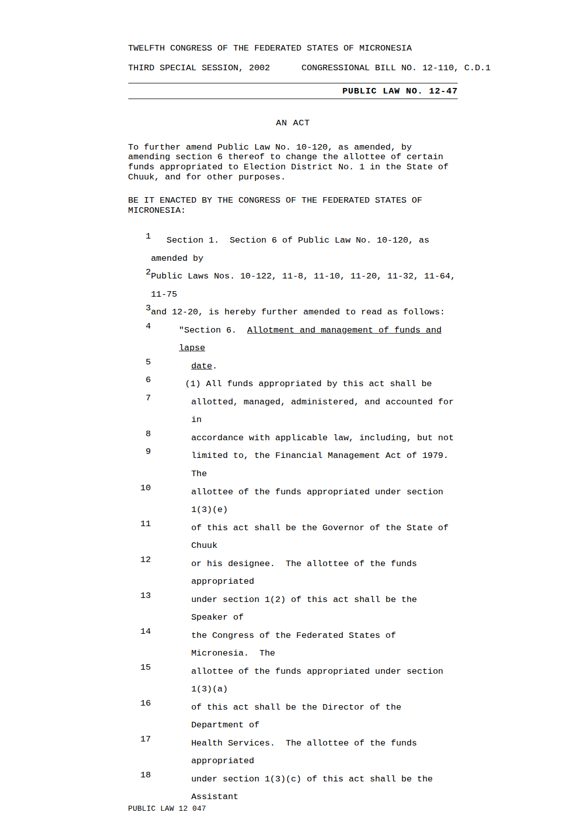TWELFTH CONGRESS OF THE FEDERATED STATES OF MICRONESIA
THIRD SPECIAL SESSION, 2002 CONGRESSIONAL BILL NO. 12-110, C.D.1
PUBLIC LAW NO. 12-47
AN ACT
To further amend Public Law No. 10-120, as amended, by amending section 6 thereof to change the allottee of certain funds appropriated to Election District No. 1 in the State of Chuuk, and for other purposes.
BE IT ENACTED BY THE CONGRESS OF THE FEDERATED STATES OF MICRONESIA:
| 1 | Section 1. Section 6 of Public Law No. 10-120, as amended by |
| 2 | Public Laws Nos. 10-122, 11-8, 11-10, 11-20, 11-32, 11-64, 11-75 |
| 3 | and 12-20, is hereby further amended to read as follows: |
| 4 | "Section 6. Allotment and management of funds and lapse |
| 5 | date . |
| 6 | (1) All funds appropriated by this act shall be |
| 7 | allotted, managed, administered, and accounted for in |
| 8 | accordance with applicable law, including, but not |
| 9 | limited to, the Financial Management Act of 1979. The |
| 10 | allottee of the funds appropriated under section 1(3)(e) |
| 11 | of this act shall be the Governor of the State of Chuuk |
| 12 | or his designee. The allottee of the funds appropriated |
| 13 | under section 1(2) of this act shall be the Speaker of |
| 14 | the Congress of the Federated States of Micronesia. The |
| 15 | allottee of the funds appropriated under section 1(3)(a) |
| 16 | of this act shall be the Director of the Department of |
| 17 | Health Services. The allottee of the funds appropriated |
| 18 | under section 1(3)(c) of this act shall be the Assistant |
PUBLIC LAW 12 047